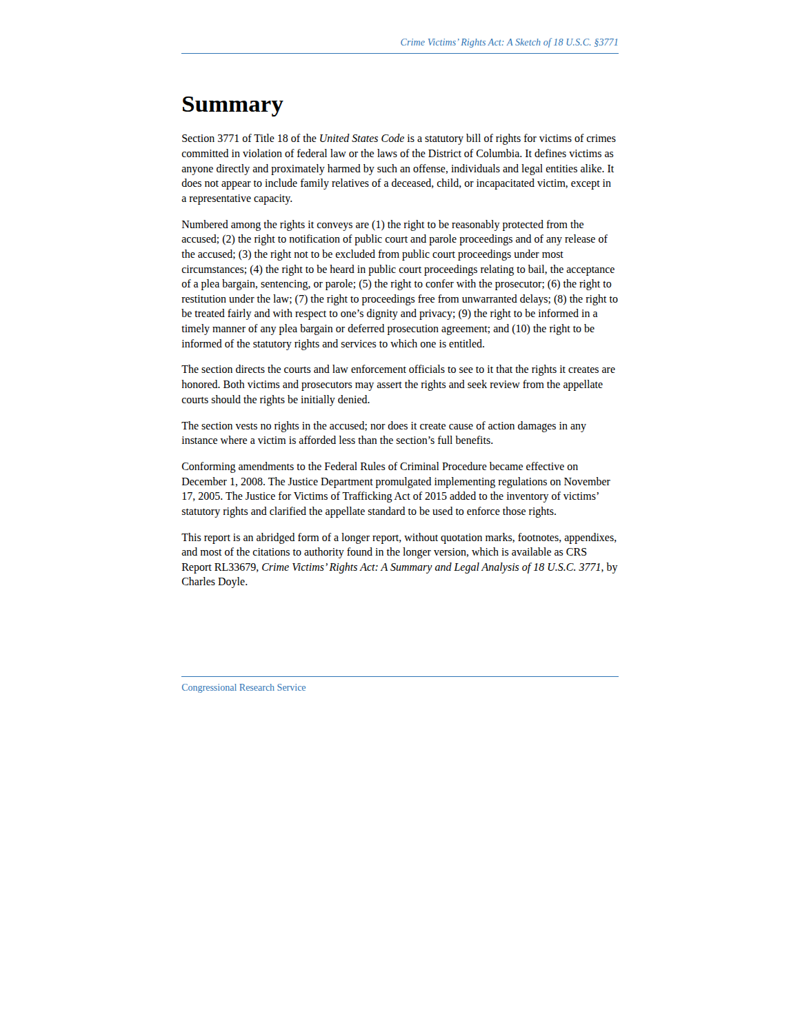Crime Victims’ Rights Act: A Sketch of 18 U.S.C. §3771
Summary
Section 3771 of Title 18 of the United States Code is a statutory bill of rights for victims of crimes committed in violation of federal law or the laws of the District of Columbia. It defines victims as anyone directly and proximately harmed by such an offense, individuals and legal entities alike. It does not appear to include family relatives of a deceased, child, or incapacitated victim, except in a representative capacity.
Numbered among the rights it conveys are (1) the right to be reasonably protected from the accused; (2) the right to notification of public court and parole proceedings and of any release of the accused; (3) the right not to be excluded from public court proceedings under most circumstances; (4) the right to be heard in public court proceedings relating to bail, the acceptance of a plea bargain, sentencing, or parole; (5) the right to confer with the prosecutor; (6) the right to restitution under the law; (7) the right to proceedings free from unwarranted delays; (8) the right to be treated fairly and with respect to one’s dignity and privacy; (9) the right to be informed in a timely manner of any plea bargain or deferred prosecution agreement; and (10) the right to be informed of the statutory rights and services to which one is entitled.
The section directs the courts and law enforcement officials to see to it that the rights it creates are honored. Both victims and prosecutors may assert the rights and seek review from the appellate courts should the rights be initially denied.
The section vests no rights in the accused; nor does it create cause of action damages in any instance where a victim is afforded less than the section’s full benefits.
Conforming amendments to the Federal Rules of Criminal Procedure became effective on December 1, 2008. The Justice Department promulgated implementing regulations on November 17, 2005. The Justice for Victims of Trafficking Act of 2015 added to the inventory of victims’ statutory rights and clarified the appellate standard to be used to enforce those rights.
This report is an abridged form of a longer report, without quotation marks, footnotes, appendixes, and most of the citations to authority found in the longer version, which is available as CRS Report RL33679, Crime Victims’ Rights Act: A Summary and Legal Analysis of 18 U.S.C. 3771, by Charles Doyle.
Congressional Research Service